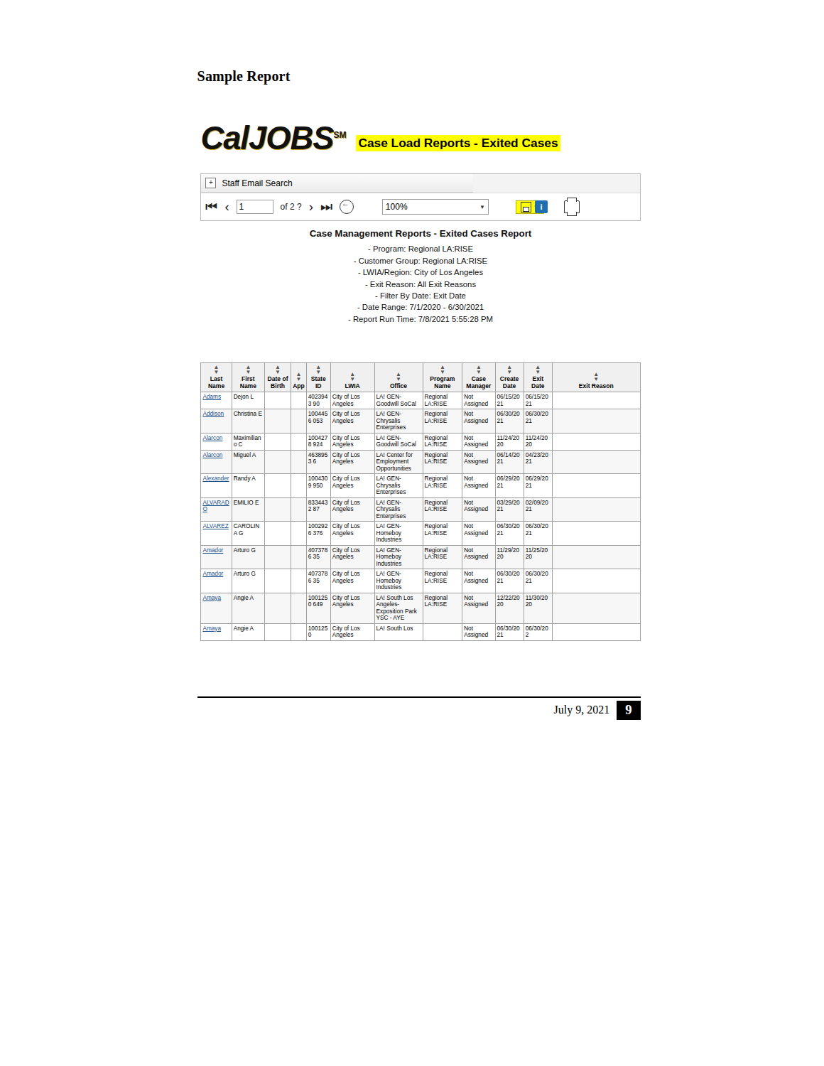Sample Report
Cal JOBSSM
Case Load Reports - Exited Cases
+ Staff Email Search
⏮ ‹ of 2 ? › ⏭
100%▼
▼
i
Case Management Reports - Exited Cases Report
- Program: Regional LA:RISE
- Customer Group: Regional LA:RISE
- LWIA/Region: City of Los Angeles
- Exit Reason: All Exit Reasons
- Filter By Date: Exit Date
- Date Range: 7/1/2020 - 6/30/2021
- Report Run Time: 7/8/2021 5:55:28 PM
| ▲ ▼ Last Name | ▲ ▼ First Name | ▲ ▼ Date of Birth | ▲ ▼ App | ▲ ▼ State ID | ▲ ▼ LWIA | ▲ ▼ Office | ▲ ▼ Program Name | ▲ ▼ Case Manager | ▲ ▼ Create Date | ▲ ▼ Exit Date | ▲ ▼ Exit Reason |
| --- | --- | --- | --- | --- | --- | --- | --- | --- | --- | --- | --- |
| Adams | Dejon L | | | 4023943 90 | City of Los Angeles | LA! GEN-Goodwill SoCal | Regional LA:RISE | Not Assigned | 06/15/2021 | 06/15/2021 | |
| Addison | Christina E | | | 1004456 053 | City of Los Angeles | LA! GEN-Chrysalis Enterprises | Regional LA:RISE | Not Assigned | 06/30/2021 | 06/30/2021 | |
| Alarcon | Maximiliano C | | | 1004278 924 | City of Los Angeles | LA! GEN-Goodwill SoCal | Regional LA:RISE | Not Assigned | 11/24/2020 | 11/24/2020 | |
| Alarcon | Miguel A | | | 4638953 6 | City of Los Angeles | LA! Center for Employment Opportunities | Regional LA:RISE | Not Assigned | 06/14/2021 | 04/23/2021 | |
| Alexander | Randy A | | | 1004309 950 | City of Los Angeles | LA! GEN-Chrysalis Enterprises | Regional LA:RISE | Not Assigned | 06/29/2021 | 06/29/2021 | |
| ALVARADO | EMILIO E | | | 8334432 87 | City of Los Angeles | LA! GEN-Chrysalis Enterprises | Regional LA:RISE | Not Assigned | 03/29/2021 | 02/09/2021 | |
| ALVAREZ | CAROLINA G | | | 1002926 376 | City of Los Angeles | LA! GEN-Homeboy Industries | Regional LA:RISE | Not Assigned | 06/30/2021 | 06/30/2021 | |
| Amador | Arturo G | | | 4073786 35 | City of Los Angeles | LA! GEN-Homeboy Industries | Regional LA:RISE | Not Assigned | 11/29/2020 | 11/25/2020 | |
| Amador | Arturo G | | | 4073786 35 | City of Los Angeles | LA! GEN-Homeboy Industries | Regional LA:RISE | Not Assigned | 06/30/2021 | 06/30/2021 | |
| Amaya | Angie A | | | 1001250 649 | City of Los Angeles | LA! South Los Angeles-Exposition Park YSC - AYE | Regional LA:RISE | Not Assigned | 12/22/2020 | 11/30/2020 | |
| Amaya | Angie A | | | 1001250 | City of Los Angeles | LA! South Los | | Not Assigned | 06/30/2021 | 06/30/202 | |
July 9, 2021 9